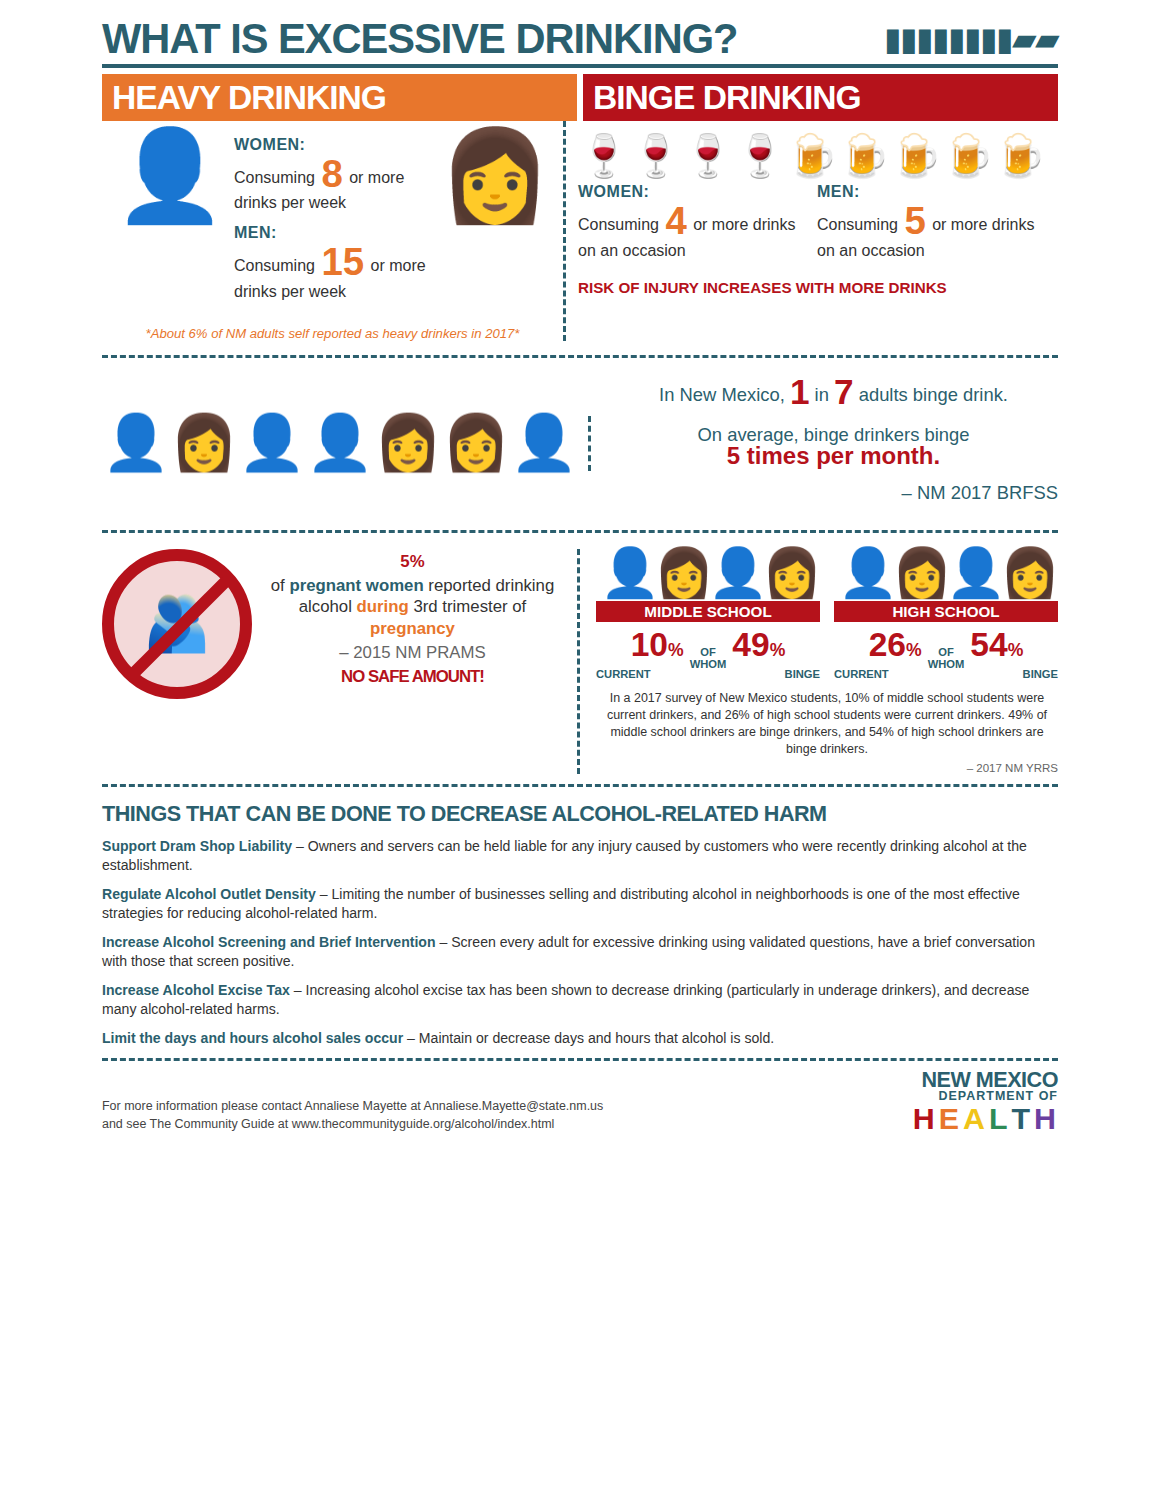What is excessive drinking?
▮▮▮▮▮▮▮▮▰▰
Heavy Drinking
Binge Drinking
👤
Women:
Consuming 8 or more drinks per week
Men:
Consuming 15 or more drinks per week
👩
*About 6% of NM adults self reported as heavy drinkers in 2017*
🍷 🍷 🍷 🍷 🍺 🍺 🍺 🍺 🍺
Women:
Consuming 4 or more drinks on an occasion
Men:
Consuming 5 or more drinks on an occasion
Risk of injury increases with more drinks
👤 👩 👤 👤 👩 👩 👤
In New Mexico, 1 in 7 adults binge drink.
On average, binge drinkers binge 5 times per month.
– NM 2017 BRFSS
🫂
5%
of pregnant women reported drinking alcohol during 3rd trimester of pregnancy
– 2015 NM PRAMS
No safe amount!
👤👩👤👩
Middle School
10% of
whom 49%
Current Binge
👤👩👤👩
High School
26% of
whom 54%
Current Binge
In a 2017 survey of New Mexico students, 10% of middle school students were current drinkers, and 26% of high school students were current drinkers. 49% of middle school drinkers are binge drinkers, and 54% of high school drinkers are binge drinkers.
– 2017 NM YRRS
Things that can be done to decrease alcohol-related harm
Support Dram Shop Liability – Owners and servers can be held liable for any injury caused by customers who were recently drinking alcohol at the establishment.
Regulate Alcohol Outlet Density – Limiting the number of businesses selling and distributing alcohol in neighborhoods is one of the most effective strategies for reducing alcohol-related harm.
Increase Alcohol Screening and Brief Intervention – Screen every adult for excessive drinking using validated questions, have a brief conversation with those that screen positive.
Increase Alcohol Excise Tax – Increasing alcohol excise tax has been shown to decrease drinking (particularly in underage drinkers), and decrease many alcohol-related harms.
Limit the days and hours alcohol sales occur – Maintain or decrease days and hours that alcohol is sold.
For more information please contact Annaliese Mayette at Annaliese.Mayette@state.nm.us
and see The Community Guide at www.thecommunityguide.org/alcohol/index.html
New Mexico
Department of
HEALTH